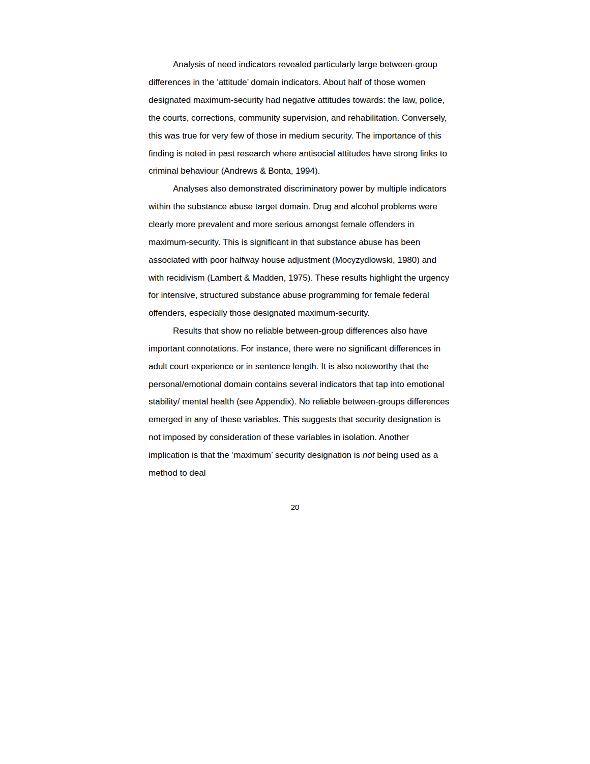Analysis of need indicators revealed particularly large between-group differences in the ‘attitude’ domain indicators. About half of those women designated maximum-security had negative attitudes towards: the law, police, the courts, corrections, community supervision, and rehabilitation. Conversely, this was true for very few of those in medium security. The importance of this finding is noted in past research where antisocial attitudes have strong links to criminal behaviour (Andrews & Bonta, 1994).
Analyses also demonstrated discriminatory power by multiple indicators within the substance abuse target domain. Drug and alcohol problems were clearly more prevalent and more serious amongst female offenders in maximum-security. This is significant in that substance abuse has been associated with poor halfway house adjustment (Mocyzydlowski, 1980) and with recidivism (Lambert & Madden, 1975). These results highlight the urgency for intensive, structured substance abuse programming for female federal offenders, especially those designated maximum-security.
Results that show no reliable between-group differences also have important connotations. For instance, there were no significant differences in adult court experience or in sentence length. It is also noteworthy that the personal/emotional domain contains several indicators that tap into emotional stability/ mental health (see Appendix). No reliable between-groups differences emerged in any of these variables. This suggests that security designation is not imposed by consideration of these variables in isolation. Another implication is that the ‘maximum’ security designation is not being used as a method to deal
20